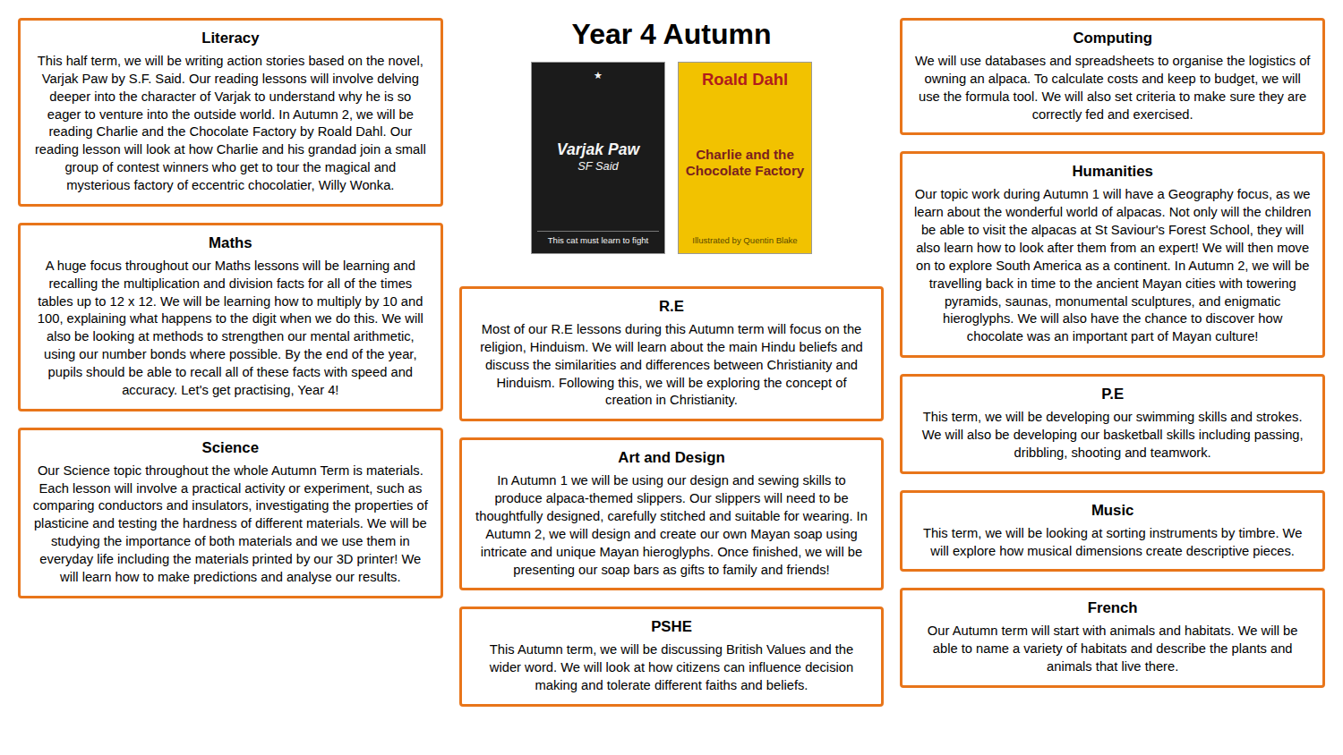Literacy
This half term, we will be writing action stories based on the novel, Varjak Paw by S.F. Said. Our reading lessons will involve delving deeper into the character of Varjak to understand why he is so eager to venture into the outside world. In Autumn 2, we will be reading Charlie and the Chocolate Factory by Roald Dahl. Our reading lesson will look at how Charlie and his grandad join a small group of contest winners who get to tour the magical and mysterious factory of eccentric chocolatier, Willy Wonka.
Maths
A huge focus throughout our Maths lessons will be learning and recalling the multiplication and division facts for all of the times tables up to 12 x 12. We will be learning how to multiply by 10 and 100, explaining what happens to the digit when we do this. We will also be looking at methods to strengthen our mental arithmetic, using our number bonds where possible. By the end of the year, pupils should be able to recall all of these facts with speed and accuracy. Let's get practising, Year 4!
Science
Our Science topic throughout the whole Autumn Term is materials. Each lesson will involve a practical activity or experiment, such as comparing conductors and insulators, investigating the properties of plasticine and testing the hardness of different materials. We will be studying the importance of both materials and we use them in everyday life including the materials printed by our 3D printer! We will learn how to make predictions and analyse our results.
Year 4 Autumn
★
Varjak Paw
SF Said
This cat must learn to fight
Roald Dahl
Charlie and the Chocolate Factory
Illustrated by Quentin Blake
R.E
Most of our R.E lessons during this Autumn term will focus on the religion, Hinduism. We will learn about the main Hindu beliefs and discuss the similarities and differences between Christianity and Hinduism. Following this, we will be exploring the concept of creation in Christianity.
Art and Design
In Autumn 1 we will be using our design and sewing skills to produce alpaca-themed slippers. Our slippers will need to be thoughtfully designed, carefully stitched and suitable for wearing. In Autumn 2, we will design and create our own Mayan soap using intricate and unique Mayan hieroglyphs. Once finished, we will be presenting our soap bars as gifts to family and friends!
PSHE
This Autumn term, we will be discussing British Values and the wider word. We will look at how citizens can influence decision making and tolerate different faiths and beliefs.
Computing
We will use databases and spreadsheets to organise the logistics of owning an alpaca. To calculate costs and keep to budget, we will use the formula tool. We will also set criteria to make sure they are correctly fed and exercised.
Humanities
Our topic work during Autumn 1 will have a Geography focus, as we learn about the wonderful world of alpacas. Not only will the children be able to visit the alpacas at St Saviour's Forest School, they will also learn how to look after them from an expert! We will then move on to explore South America as a continent. In Autumn 2, we will be travelling back in time to the ancient Mayan cities with towering pyramids, saunas, monumental sculptures, and enigmatic hieroglyphs. We will also have the chance to discover how chocolate was an important part of Mayan culture!
P.E
This term, we will be developing our swimming skills and strokes. We will also be developing our basketball skills including passing, dribbling, shooting and teamwork.
Music
This term, we will be looking at sorting instruments by timbre. We will explore how musical dimensions create descriptive pieces.
French
Our Autumn term will start with animals and habitats. We will be able to name a variety of habitats and describe the plants and animals that live there.